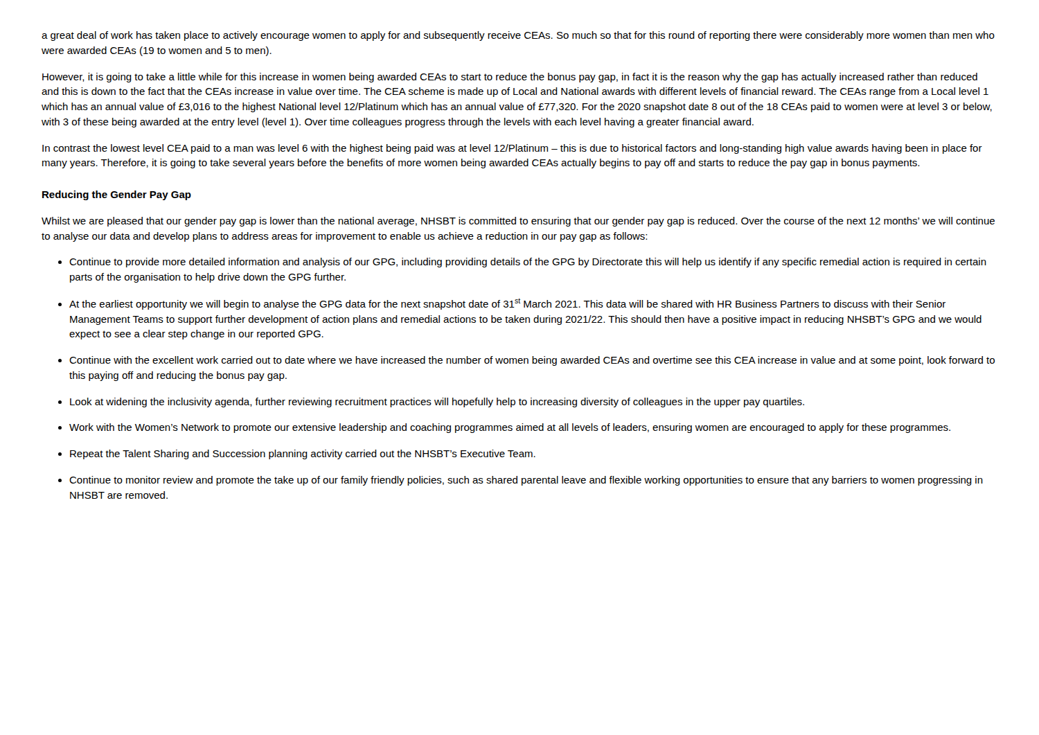a great deal of work has taken place to actively encourage women to apply for and subsequently receive CEAs. So much so that for this round of reporting there were considerably more women than men who were awarded CEAs (19 to women and 5 to men).
However, it is going to take a little while for this increase in women being awarded CEAs to start to reduce the bonus pay gap, in fact it is the reason why the gap has actually increased rather than reduced and this is down to the fact that the CEAs increase in value over time. The CEA scheme is made up of Local and National awards with different levels of financial reward. The CEAs range from a Local level 1 which has an annual value of £3,016 to the highest National level 12/Platinum which has an annual value of £77,320. For the 2020 snapshot date 8 out of the 18 CEAs paid to women were at level 3 or below, with 3 of these being awarded at the entry level (level 1). Over time colleagues progress through the levels with each level having a greater financial award.
In contrast the lowest level CEA paid to a man was level 6 with the highest being paid was at level 12/Platinum – this is due to historical factors and long-standing high value awards having been in place for many years. Therefore, it is going to take several years before the benefits of more women being awarded CEAs actually begins to pay off and starts to reduce the pay gap in bonus payments.
Reducing the Gender Pay Gap
Whilst we are pleased that our gender pay gap is lower than the national average, NHSBT is committed to ensuring that our gender pay gap is reduced. Over the course of the next 12 months’ we will continue to analyse our data and develop plans to address areas for improvement to enable us achieve a reduction in our pay gap as follows:
Continue to provide more detailed information and analysis of our GPG, including providing details of the GPG by Directorate this will help us identify if any specific remedial action is required in certain parts of the organisation to help drive down the GPG further.
At the earliest opportunity we will begin to analyse the GPG data for the next snapshot date of 31st March 2021. This data will be shared with HR Business Partners to discuss with their Senior Management Teams to support further development of action plans and remedial actions to be taken during 2021/22. This should then have a positive impact in reducing NHSBT’s GPG and we would expect to see a clear step change in our reported GPG.
Continue with the excellent work carried out to date where we have increased the number of women being awarded CEAs and overtime see this CEA increase in value and at some point, look forward to this paying off and reducing the bonus pay gap.
Look at widening the inclusivity agenda, further reviewing recruitment practices will hopefully help to increasing diversity of colleagues in the upper pay quartiles.
Work with the Women’s Network to promote our extensive leadership and coaching programmes aimed at all levels of leaders, ensuring women are encouraged to apply for these programmes.
Repeat the Talent Sharing and Succession planning activity carried out the NHSBT’s Executive Team.
Continue to monitor review and promote the take up of our family friendly policies, such as shared parental leave and flexible working opportunities to ensure that any barriers to women progressing in NHSBT are removed.